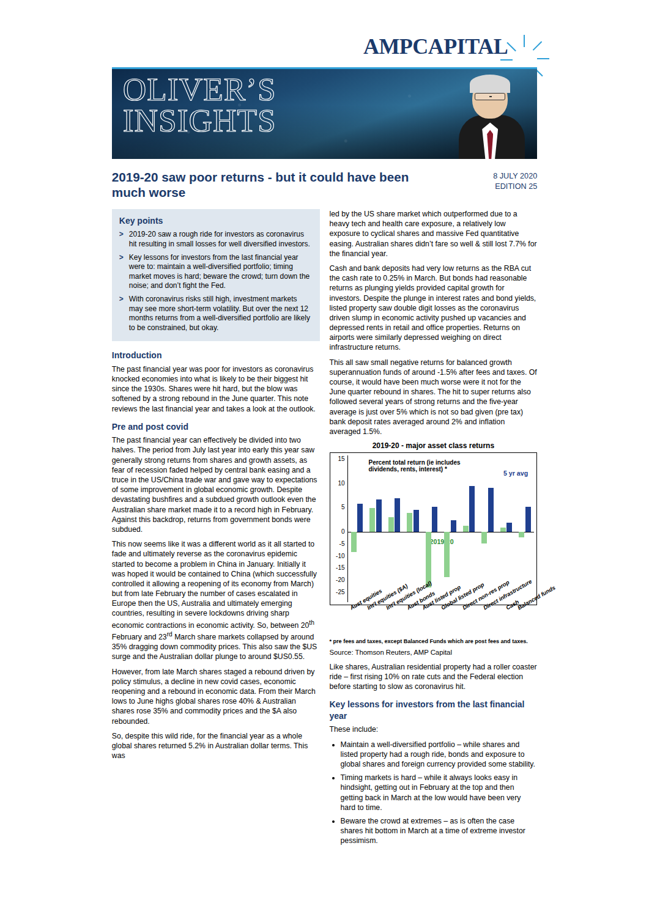AMPCAPITAL
OLIVER’SINSIGHTS
2019-20 saw poor returns - but it could have been much worse
8 JULY 2020
EDITION 25
Key points
2019-20 saw a rough ride for investors as coronavirus hit resulting in small losses for well diversified investors.
Key lessons for investors from the last financial year were to: maintain a well-diversified portfolio; timing market moves is hard; beware the crowd; turn down the noise; and don’t fight the Fed.
With coronavirus risks still high, investment markets may see more short-term volatility. But over the next 12 months returns from a well-diversified portfolio are likely to be constrained, but okay.
Introduction
The past financial year was poor for investors as coronavirus knocked economies into what is likely to be their biggest hit since the 1930s. Shares were hit hard, but the blow was softened by a strong rebound in the June quarter. This note reviews the last financial year and takes a look at the outlook.
Pre and post covid
The past financial year can effectively be divided into two halves. The period from July last year into early this year saw generally strong returns from shares and growth assets, as fear of recession faded helped by central bank easing and a truce in the US/China trade war and gave way to expectations of some improvement in global economic growth. Despite devastating bushfires and a subdued growth outlook even the Australian share market made it to a record high in February. Against this backdrop, returns from government bonds were subdued.
This now seems like it was a different world as it all started to fade and ultimately reverse as the coronavirus epidemic started to become a problem in China in January. Initially it was hoped it would be contained to China (which successfully controlled it allowing a reopening of its economy from March) but from late February the number of cases escalated in Europe then the US, Australia and ultimately emerging countries, resulting in severe lockdowns driving sharp economic contractions in economic activity. So, between 20th February and 23rd March share markets collapsed by around 35% dragging down commodity prices. This also saw the $US surge and the Australian dollar plunge to around $US0.55.
However, from late March shares staged a rebound driven by policy stimulus, a decline in new covid cases, economic reopening and a rebound in economic data. From their March lows to June highs global shares rose 40% & Australian shares rose 35% and commodity prices and the $A also rebounded.
So, despite this wild ride, for the financial year as a whole global shares returned 5.2% in Australian dollar terms. This was
led by the US share market which outperformed due to a heavy tech and health care exposure, a relatively low exposure to cyclical shares and massive Fed quantitative easing. Australian shares didn’t fare so well & still lost 7.7% for the financial year.
Cash and bank deposits had very low returns as the RBA cut the cash rate to 0.25% in March. But bonds had reasonable returns as plunging yields provided capital growth for investors. Despite the plunge in interest rates and bond yields, listed property saw double digit losses as the coronavirus driven slump in economic activity pushed up vacancies and depressed rents in retail and office properties. Returns on airports were similarly depressed weighing on direct infrastructure returns.
This all saw small negative returns for balanced growth superannuation funds of around -1.5% after fees and taxes. Of course, it would have been much worse were it not for the June quarter rebound in shares. The hit to super returns also followed several years of strong returns and the five-year average is just over 5% which is not so bad given (pre tax) bank deposit rates averaged around 2% and inflation averaged 1.5%.
2019-20 - major asset class returns
15 10 5 0 -5 -10 -15 -20 -25
Percent total return (ie includes
dividends, rents, interest) *
5 yr avg
2019-20
Aust equities Int'l equities ($A) Int'l equities (local) Aust bonds Aust listed prop Global listed prop Direct non-res prop Direct infrastructure Cash Balanced funds
* pre fees and taxes, except Balanced Funds which are post fees and taxes.
Source: Thomson Reuters, AMP Capital
Like shares, Australian residential property had a roller coaster ride – first rising 10% on rate cuts and the Federal election before starting to slow as coronavirus hit.
Key lessons for investors from the last financial year
These include:
Maintain a well-diversified portfolio – while shares and listed property had a rough ride, bonds and exposure to global shares and foreign currency provided some stability.
Timing markets is hard – while it always looks easy in hindsight, getting out in February at the top and then getting back in March at the low would have been very hard to time.
Beware the crowd at extremes – as is often the case shares hit bottom in March at a time of extreme investor pessimism.